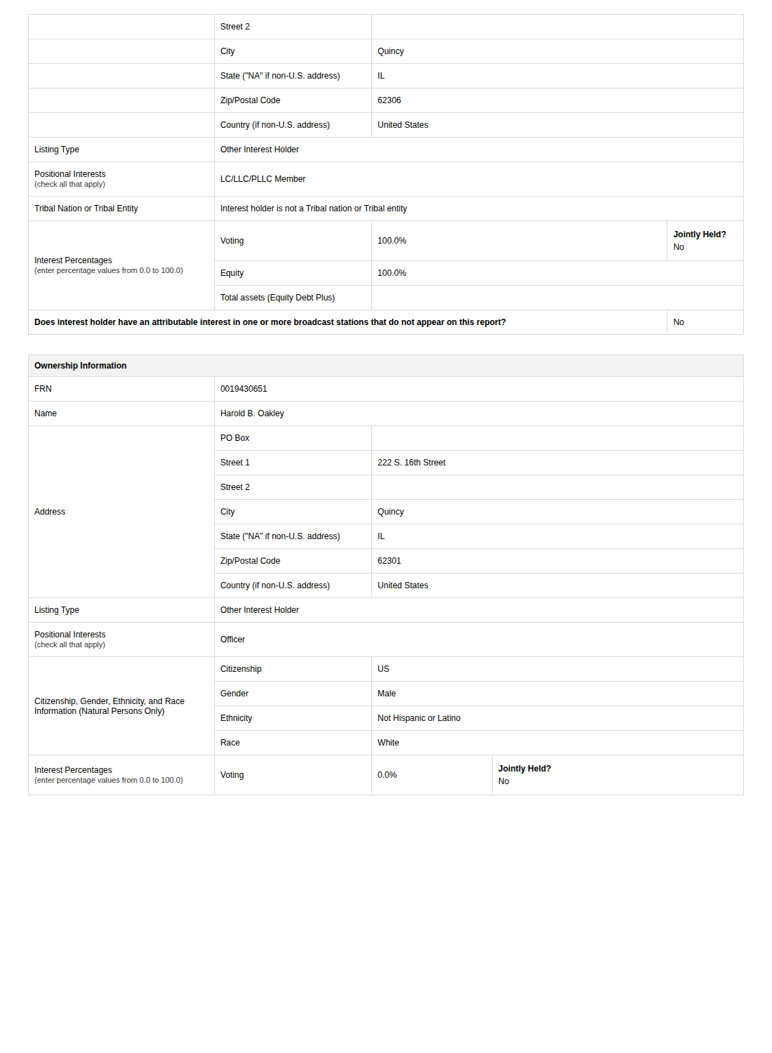| | Street 2 | |
| | City | Quincy |
| | State ("NA" if non-U.S. address) | IL |
| | Zip/Postal Code | 62306 |
| | Country (if non-U.S. address) | United States |
| Listing Type | Other Interest Holder |
| Positional Interests (check all that apply) | LC/LLC/PLLC Member |
| Tribal Nation or Tribal Entity | Interest holder is not a Tribal nation or Tribal entity |
| Interest Percentages (enter percentage values from 0.0 to 100.0) | Voting | 100.0% | Jointly Held? No |
| Equity | 100.0% |
| Total assets (Equity Debt Plus) | |
| Does interest holder have an attributable interest in one or more broadcast stations that do not appear on this report? | No |
Ownership Information
| FRN | 0019430651 |
| Name | Harold B. Oakley |
| Address | PO Box | |
| Street 1 | 222 S. 16th Street |
| Street 2 | |
| City | Quincy |
| State ("NA" if non-U.S. address) | IL |
| Zip/Postal Code | 62301 |
| Country (if non-U.S. address) | United States |
| Listing Type | Other Interest Holder |
| Positional Interests (check all that apply) | Officer |
| Citizenship, Gender, Ethnicity, and Race Information (Natural Persons Only) | Citizenship | US |
| Gender | Male |
| Ethnicity | Not Hispanic or Latino |
| Race | White |
| Interest Percentages (enter percentage values from 0.0 to 100.0) | Voting | 0.0% | Jointly Held? No |